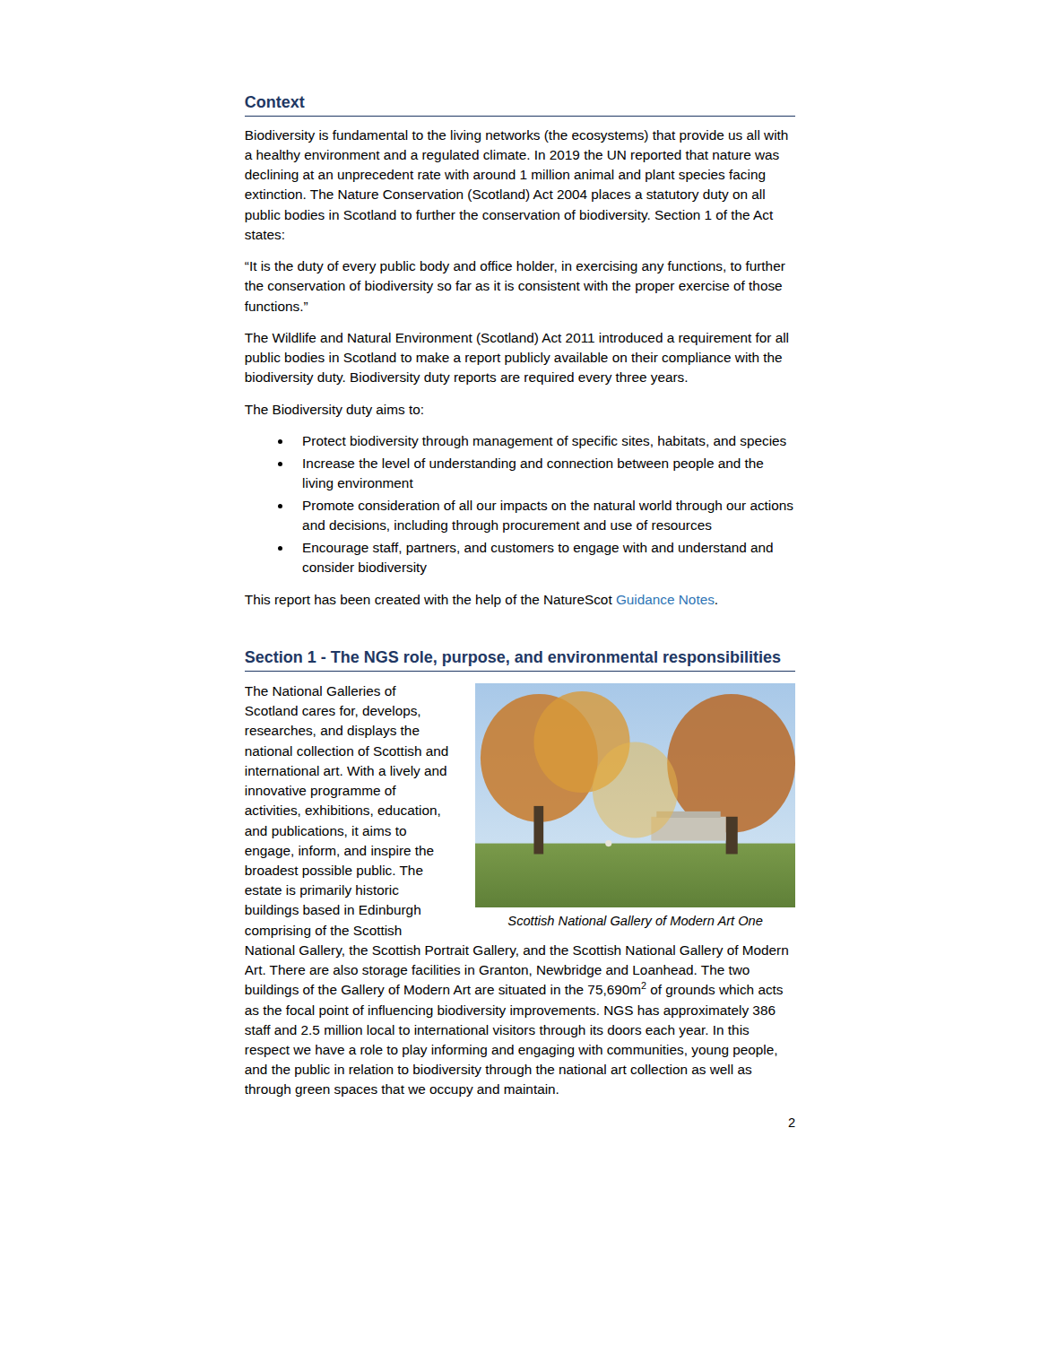Context
Biodiversity is fundamental to the living networks (the ecosystems) that provide us all with a healthy environment and a regulated climate. In 2019 the UN reported that nature was declining at an unprecedent rate with around 1 million animal and plant species facing extinction. The Nature Conservation (Scotland) Act 2004 places a statutory duty on all public bodies in Scotland to further the conservation of biodiversity. Section 1 of the Act states:
“It is the duty of every public body and office holder, in exercising any functions, to further the conservation of biodiversity so far as it is consistent with the proper exercise of those functions.”
The Wildlife and Natural Environment (Scotland) Act 2011 introduced a requirement for all public bodies in Scotland to make a report publicly available on their compliance with the biodiversity duty. Biodiversity duty reports are required every three years.
The Biodiversity duty aims to:
Protect biodiversity through management of specific sites, habitats, and species
Increase the level of understanding and connection between people and the living environment
Promote consideration of all our impacts on the natural world through our actions and decisions, including through procurement and use of resources
Encourage staff, partners, and customers to engage with and understand and consider biodiversity
This report has been created with the help of the NatureScot Guidance Notes.
Section 1 - The NGS role, purpose, and environmental responsibilities
Scottish National Gallery of Modern Art One
The National Galleries of Scotland cares for, develops, researches, and displays the national collection of Scottish and international art. With a lively and innovative programme of activities, exhibitions, education, and publications, it aims to engage, inform, and inspire the broadest possible public. The estate is primarily historic buildings based in Edinburgh comprising of the Scottish National Gallery, the Scottish Portrait Gallery, and the Scottish National Gallery of Modern Art. There are also storage facilities in Granton, Newbridge and Loanhead. The two buildings of the Gallery of Modern Art are situated in the 75,690m2 of grounds which acts as the focal point of influencing biodiversity improvements. NGS has approximately 386 staff and 2.5 million local to international visitors through its doors each year. In this respect we have a role to play informing and engaging with communities, young people, and the public in relation to biodiversity through the national art collection as well as through green spaces that we occupy and maintain.
2